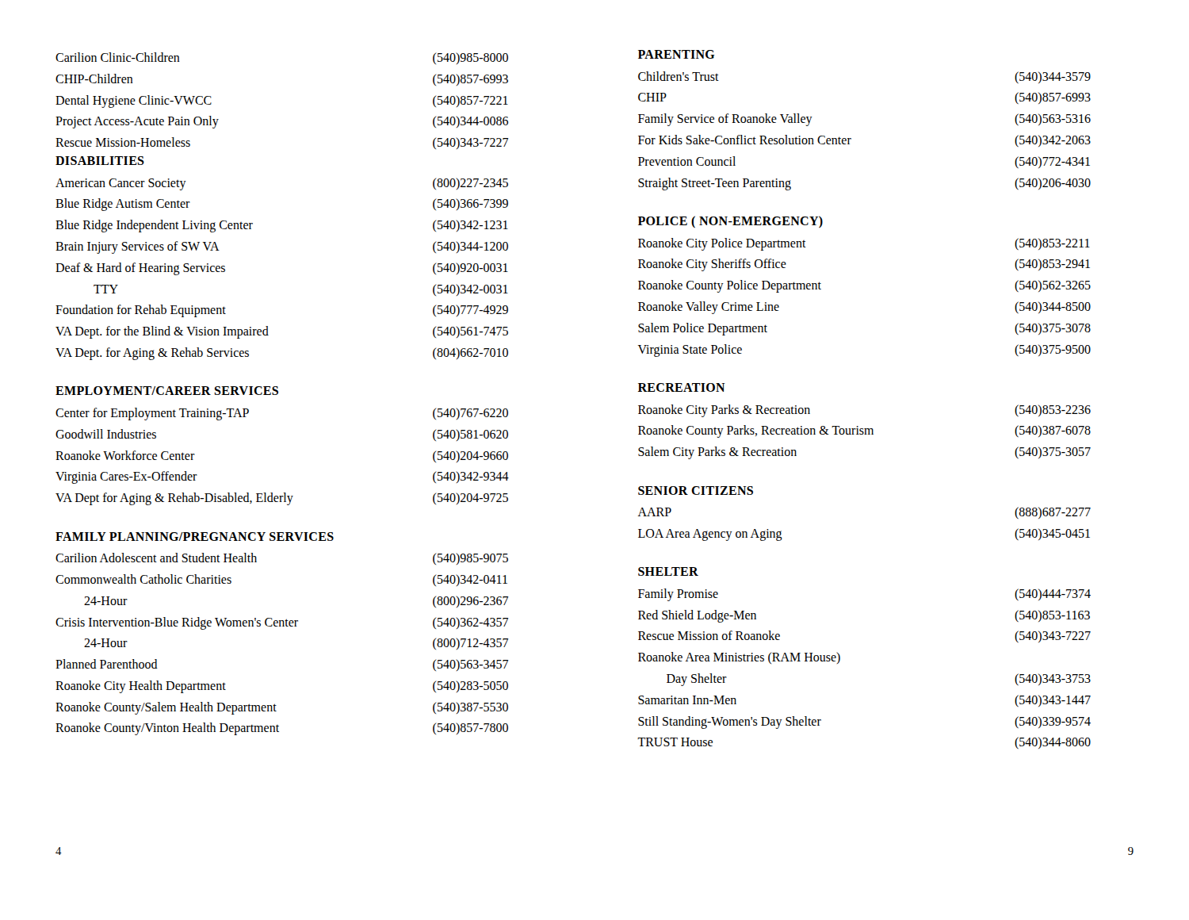| Carilion Clinic-Children | (540)985-8000 |
| CHIP-Children | (540)857-6993 |
| Dental Hygiene Clinic-VWCC | (540)857-7221 |
| Project Access-Acute Pain Only | (540)344-0086 |
| Rescue Mission-Homeless | (540)343-7227 |
DISABILITIES
| American Cancer Society | (800)227-2345 |
| Blue Ridge Autism Center | (540)366-7399 |
| Blue Ridge Independent Living Center | (540)342-1231 |
| Brain Injury Services of SW VA | (540)344-1200 |
| Deaf & Hard of Hearing Services | (540)920-0031 |
| TTY | (540)342-0031 |
| Foundation for Rehab Equipment | (540)777-4929 |
| VA Dept. for the Blind & Vision Impaired | (540)561-7475 |
| VA Dept. for Aging & Rehab Services | (804)662-7010 |
EMPLOYMENT/CAREER SERVICES
| Center for Employment Training-TAP | (540)767-6220 |
| Goodwill Industries | (540)581-0620 |
| Roanoke Workforce Center | (540)204-9660 |
| Virginia Cares-Ex-Offender | (540)342-9344 |
| VA Dept for Aging & Rehab-Disabled, Elderly | (540)204-9725 |
FAMILY PLANNING/PREGNANCY SERVICES
| Carilion Adolescent and Student Health | (540)985-9075 |
| Commonwealth Catholic Charities | (540)342-0411 |
| 24-Hour | (800)296-2367 |
| Crisis Intervention-Blue Ridge Women's Center | (540)362-4357 |
| 24-Hour | (800)712-4357 |
| Planned Parenthood | (540)563-3457 |
| Roanoke City Health Department | (540)283-5050 |
| Roanoke County/Salem Health Department | (540)387-5530 |
| Roanoke County/Vinton Health Department | (540)857-7800 |
PARENTING
| Children's Trust | (540)344-3579 |
| CHIP | (540)857-6993 |
| Family Service of Roanoke Valley | (540)563-5316 |
| For Kids Sake-Conflict Resolution Center | (540)342-2063 |
| Prevention Council | (540)772-4341 |
| Straight Street-Teen Parenting | (540)206-4030 |
POLICE ( NON-EMERGENCY)
| Roanoke City Police Department | (540)853-2211 |
| Roanoke City Sheriffs Office | (540)853-2941 |
| Roanoke County Police Department | (540)562-3265 |
| Roanoke Valley Crime Line | (540)344-8500 |
| Salem Police Department | (540)375-3078 |
| Virginia State Police | (540)375-9500 |
RECREATION
| Roanoke City Parks & Recreation | (540)853-2236 |
| Roanoke County Parks, Recreation & Tourism | (540)387-6078 |
| Salem City Parks & Recreation | (540)375-3057 |
SENIOR CITIZENS
| AARP | (888)687-2277 |
| LOA Area Agency on Aging | (540)345-0451 |
SHELTER
| Family Promise | (540)444-7374 |
| Red Shield Lodge-Men | (540)853-1163 |
| Rescue Mission of Roanoke | (540)343-7227 |
| Roanoke Area Ministries (RAM House) | |
| Day Shelter | (540)343-3753 |
| Samaritan Inn-Men | (540)343-1447 |
| Still Standing-Women's Day Shelter | (540)339-9574 |
| TRUST House | (540)344-8060 |
4 9